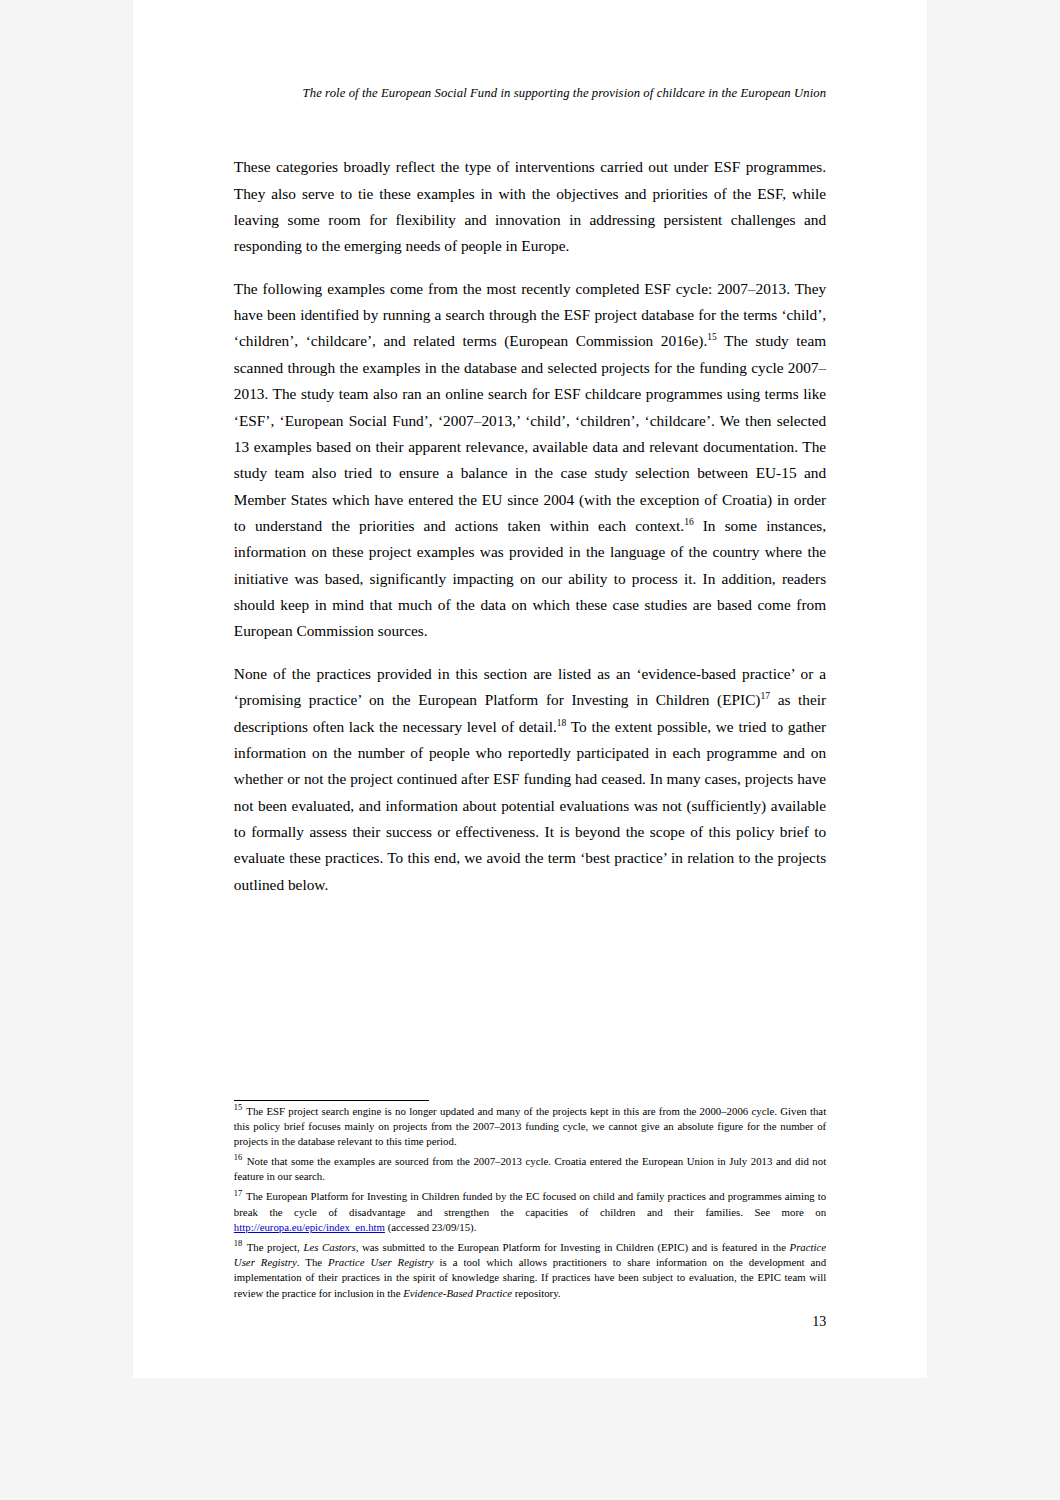The role of the European Social Fund in supporting the provision of childcare in the European Union
These categories broadly reflect the type of interventions carried out under ESF programmes. They also serve to tie these examples in with the objectives and priorities of the ESF, while leaving some room for flexibility and innovation in addressing persistent challenges and responding to the emerging needs of people in Europe.
The following examples come from the most recently completed ESF cycle: 2007–2013. They have been identified by running a search through the ESF project database for the terms ‘child’, ‘children’, ‘childcare’, and related terms (European Commission 2016e).15 The study team scanned through the examples in the database and selected projects for the funding cycle 2007–2013. The study team also ran an online search for ESF childcare programmes using terms like ‘ESF’, ‘European Social Fund’, ‘2007–2013,’ ‘child’, ‘children’, ‘childcare’. We then selected 13 examples based on their apparent relevance, available data and relevant documentation. The study team also tried to ensure a balance in the case study selection between EU-15 and Member States which have entered the EU since 2004 (with the exception of Croatia) in order to understand the priorities and actions taken within each context.16 In some instances, information on these project examples was provided in the language of the country where the initiative was based, significantly impacting on our ability to process it. In addition, readers should keep in mind that much of the data on which these case studies are based come from European Commission sources.
None of the practices provided in this section are listed as an ‘evidence-based practice’ or a ‘promising practice’ on the European Platform for Investing in Children (EPIC)17 as their descriptions often lack the necessary level of detail.18 To the extent possible, we tried to gather information on the number of people who reportedly participated in each programme and on whether or not the project continued after ESF funding had ceased. In many cases, projects have not been evaluated, and information about potential evaluations was not (sufficiently) available to formally assess their success or effectiveness. It is beyond the scope of this policy brief to evaluate these practices. To this end, we avoid the term ‘best practice’ in relation to the projects outlined below.
15 The ESF project search engine is no longer updated and many of the projects kept in this are from the 2000–2006 cycle. Given that this policy brief focuses mainly on projects from the 2007–2013 funding cycle, we cannot give an absolute figure for the number of projects in the database relevant to this time period.
16 Note that some the examples are sourced from the 2007–2013 cycle. Croatia entered the European Union in July 2013 and did not feature in our search.
17 The European Platform for Investing in Children funded by the EC focused on child and family practices and programmes aiming to break the cycle of disadvantage and strengthen the capacities of children and their families. See more on http://europa.eu/epic/index_en.htm (accessed 23/09/15).
18 The project, Les Castors, was submitted to the European Platform for Investing in Children (EPIC) and is featured in the Practice User Registry. The Practice User Registry is a tool which allows practitioners to share information on the development and implementation of their practices in the spirit of knowledge sharing. If practices have been subject to evaluation, the EPIC team will review the practice for inclusion in the Evidence-Based Practice repository.
13